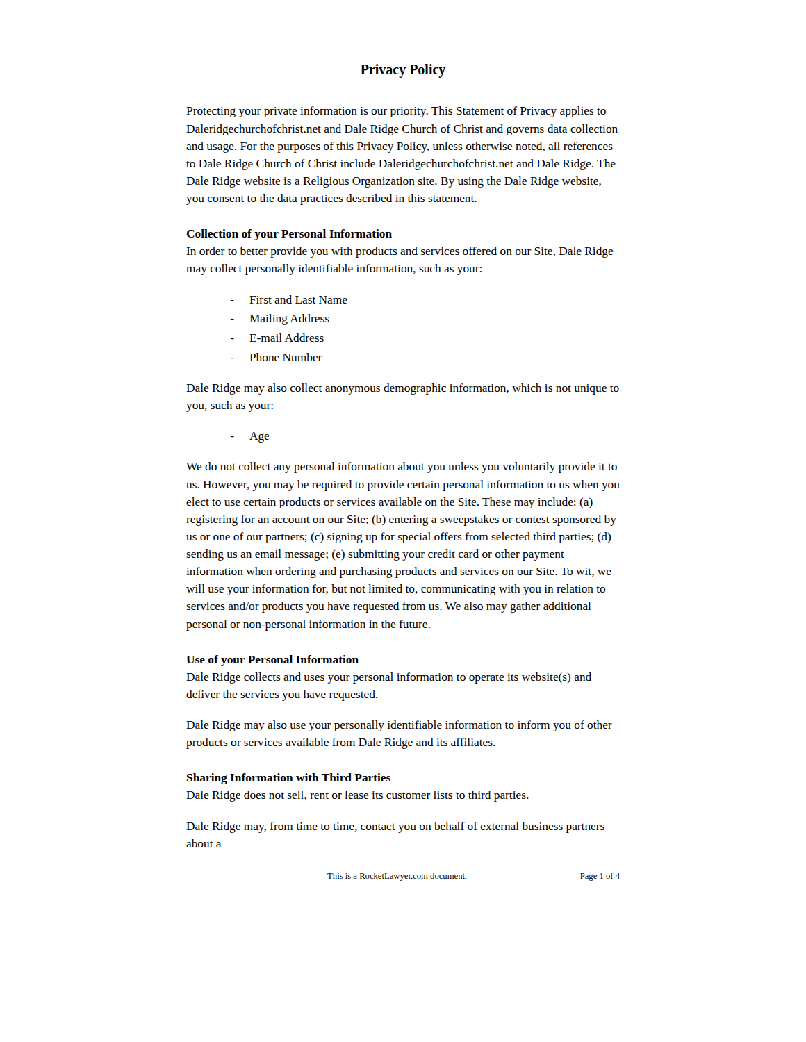Privacy Policy
Protecting your private information is our priority. This Statement of Privacy applies to Daleridgechurchofchrist.net and Dale Ridge Church of Christ and governs data collection and usage. For the purposes of this Privacy Policy, unless otherwise noted, all references to Dale Ridge Church of Christ include Daleridgechurchofchrist.net and Dale Ridge. The Dale Ridge website is a Religious Organization site. By using the Dale Ridge website, you consent to the data practices described in this statement.
Collection of your Personal Information
In order to better provide you with products and services offered on our Site, Dale Ridge may collect personally identifiable information, such as your:
First and Last Name
Mailing Address
E-mail Address
Phone Number
Dale Ridge may also collect anonymous demographic information, which is not unique to you, such as your:
Age
We do not collect any personal information about you unless you voluntarily provide it to us. However, you may be required to provide certain personal information to us when you elect to use certain products or services available on the Site. These may include: (a) registering for an account on our Site; (b) entering a sweepstakes or contest sponsored by us or one of our partners; (c) signing up for special offers from selected third parties; (d) sending us an email message; (e) submitting your credit card or other payment information when ordering and purchasing products and services on our Site. To wit, we will use your information for, but not limited to, communicating with you in relation to services and/or products you have requested from us. We also may gather additional personal or non-personal information in the future.
Use of your Personal Information
Dale Ridge collects and uses your personal information to operate its website(s) and deliver the services you have requested.
Dale Ridge may also use your personally identifiable information to inform you of other products or services available from Dale Ridge and its affiliates.
Sharing Information with Third Parties
Dale Ridge does not sell, rent or lease its customer lists to third parties.
Dale Ridge may, from time to time, contact you on behalf of external business partners about a
This is a RocketLawyer.com document.
Page 1 of 4